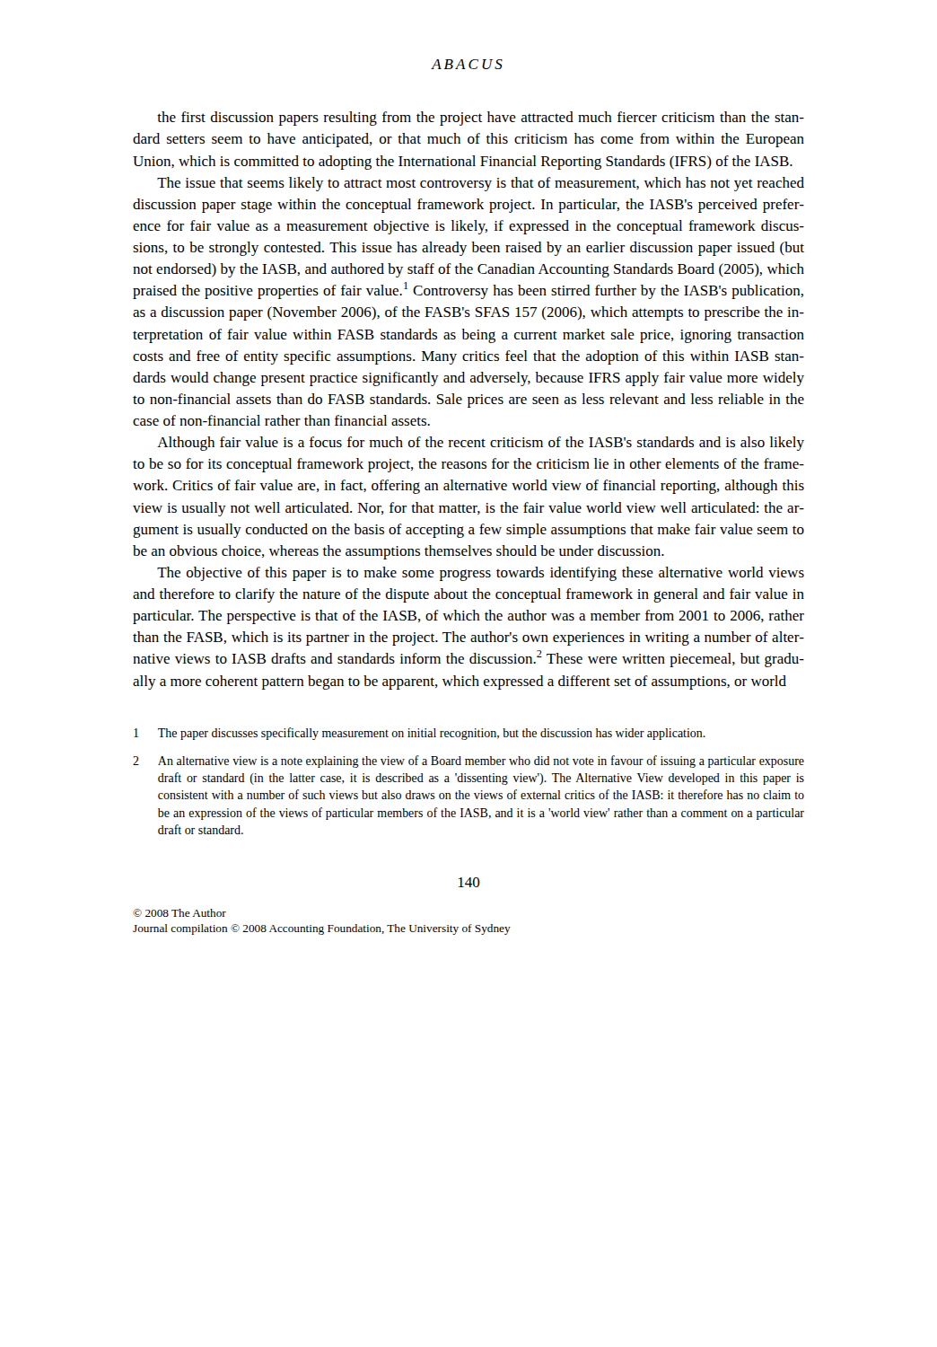ABACUS
the first discussion papers resulting from the project have attracted much fiercer criticism than the standard setters seem to have anticipated, or that much of this criticism has come from within the European Union, which is committed to adopting the International Financial Reporting Standards (IFRS) of the IASB.
The issue that seems likely to attract most controversy is that of measurement, which has not yet reached discussion paper stage within the conceptual framework project. In particular, the IASB's perceived preference for fair value as a measurement objective is likely, if expressed in the conceptual framework discussions, to be strongly contested. This issue has already been raised by an earlier discussion paper issued (but not endorsed) by the IASB, and authored by staff of the Canadian Accounting Standards Board (2005), which praised the positive properties of fair value.1 Controversy has been stirred further by the IASB's publication, as a discussion paper (November 2006), of the FASB's SFAS 157 (2006), which attempts to prescribe the interpretation of fair value within FASB standards as being a current market sale price, ignoring transaction costs and free of entity specific assumptions. Many critics feel that the adoption of this within IASB standards would change present practice significantly and adversely, because IFRS apply fair value more widely to non-financial assets than do FASB standards. Sale prices are seen as less relevant and less reliable in the case of non-financial rather than financial assets.
Although fair value is a focus for much of the recent criticism of the IASB's standards and is also likely to be so for its conceptual framework project, the reasons for the criticism lie in other elements of the framework. Critics of fair value are, in fact, offering an alternative world view of financial reporting, although this view is usually not well articulated. Nor, for that matter, is the fair value world view well articulated: the argument is usually conducted on the basis of accepting a few simple assumptions that make fair value seem to be an obvious choice, whereas the assumptions themselves should be under discussion.
The objective of this paper is to make some progress towards identifying these alternative world views and therefore to clarify the nature of the dispute about the conceptual framework in general and fair value in particular. The perspective is that of the IASB, of which the author was a member from 2001 to 2006, rather than the FASB, which is its partner in the project. The author's own experiences in writing a number of alternative views to IASB drafts and standards inform the discussion.2 These were written piecemeal, but gradually a more coherent pattern began to be apparent, which expressed a different set of assumptions, or world
1
The paper discusses specifically measurement on initial recognition, but the discussion has wider application.
2
An alternative view is a note explaining the view of a Board member who did not vote in favour of issuing a particular exposure draft or standard (in the latter case, it is described as a 'dissenting view'). The Alternative View developed in this paper is consistent with a number of such views but also draws on the views of external critics of the IASB: it therefore has no claim to be an expression of the views of particular members of the IASB, and it is a 'world view' rather than a comment on a particular draft or standard.
140
© 2008 The Author
Journal compilation © 2008 Accounting Foundation, The University of Sydney